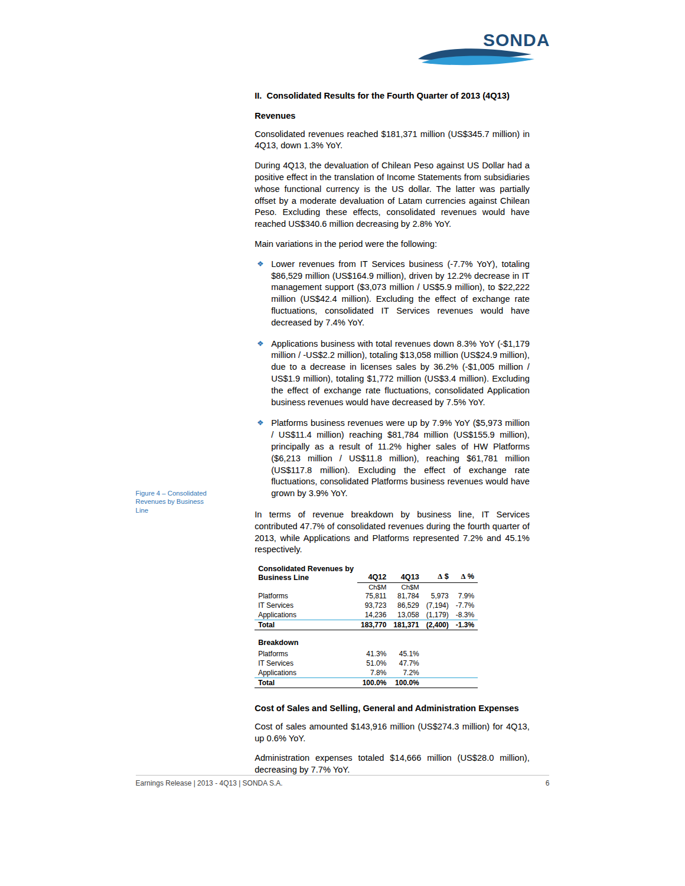SONDA
II. Consolidated Results for the Fourth Quarter of 2013 (4Q13)
Revenues
Consolidated revenues reached $181,371 million (US$345.7 million) in 4Q13, down 1.3% YoY.
During 4Q13, the devaluation of Chilean Peso against US Dollar had a positive effect in the translation of Income Statements from subsidiaries whose functional currency is the US dollar. The latter was partially offset by a moderate devaluation of Latam currencies against Chilean Peso. Excluding these effects, consolidated revenues would have reached US$340.6 million decreasing by 2.8% YoY.
Main variations in the period were the following:
Lower revenues from IT Services business (-7.7% YoY), totaling $86,529 million (US$164.9 million), driven by 12.2% decrease in IT management support ($3,073 million / US$5.9 million), to $22,222 million (US$42.4 million). Excluding the effect of exchange rate fluctuations, consolidated IT Services revenues would have decreased by 7.4% YoY.
Applications business with total revenues down 8.3% YoY (-$1,179 million / -US$2.2 million), totaling $13,058 million (US$24.9 million), due to a decrease in licenses sales by 36.2% (-$1,005 million / US$1.9 million), totaling $1,772 million (US$3.4 million). Excluding the effect of exchange rate fluctuations, consolidated Application business revenues would have decreased by 7.5% YoY.
Platforms business revenues were up by 7.9% YoY ($5,973 million / US$11.4 million) reaching $81,784 million (US$155.9 million), principally as a result of 11.2% higher sales of HW Platforms ($6,213 million / US$11.8 million), reaching $61,781 million (US$117.8 million). Excluding the effect of exchange rate fluctuations, consolidated Platforms business revenues would have grown by 3.9% YoY.
In terms of revenue breakdown by business line, IT Services contributed 47.7% of consolidated revenues during the fourth quarter of 2013, while Applications and Platforms represented 7.2% and 45.1% respectively.
Figure 4 – Consolidated Revenues by Business Line
| Consolidated Revenues by Business Line | 4Q12 | 4Q13 | Δ $ | Δ % |
| --- | --- | --- | --- | --- |
| | Ch$M | Ch$M | | |
| Platforms | 75,811 | 81,784 | 5,973 | 7.9% |
| IT Services | 93,723 | 86,529 | (7,194) | -7.7% |
| Applications | 14,236 | 13,058 | (1,179) | -8.3% |
| Total | 183,770 | 181,371 | (2,400) | -1.3% |
| Breakdown |
| Platforms | 41.3% | 45.1% | | |
| IT Services | 51.0% | 47.7% | | |
| Applications | 7.8% | 7.2% | | |
| Total | 100.0% | 100.0% | | |
Cost of Sales and Selling, General and Administration Expenses
Cost of sales amounted $143,916 million (US$274.3 million) for 4Q13, up 0.6% YoY.
Administration expenses totaled $14,666 million (US$28.0 million), decreasing by 7.7% YoY.
Earnings Release | 2013 - 4Q13 | SONDA S.A. 6